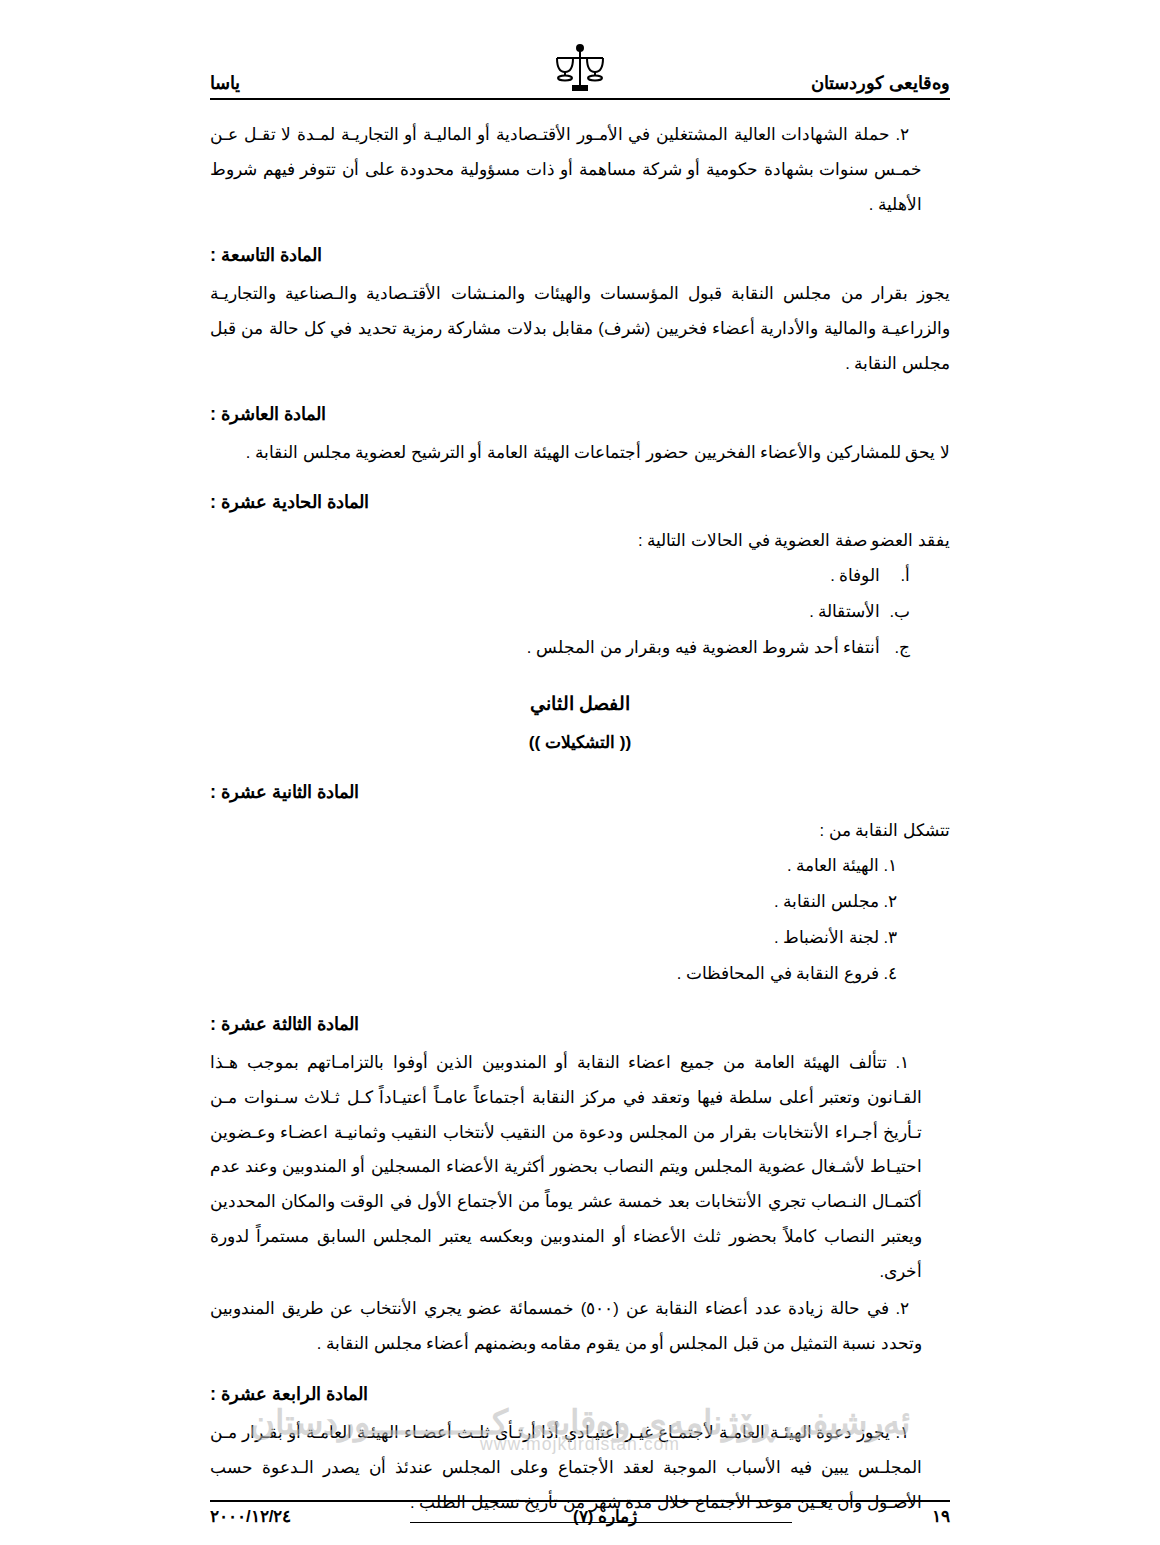وەقایعی کوردستان
یاسا
.٢ حملة الشهادات العالية المشتغلين في الأمـور الأقتـصادية أو الماليـة أو التجاريـة لمـدة لا تقـل عـن خمـس سنوات بشهادة حكومية أو شركة مساهمة أو ذات مسؤولية محدودة على أن تتوفر فيهم شروط الأهلية .
المادة التاسعة :
يجوز بقرار من مجلس النقابة قبول المؤسسات والهيئات والمنـشات الأقتـصادية والـصناعية والتجاريـة والزراعيـة والمالية والأدارية أعضاء فخريين (شرف) مقابل بدلات مشاركة رمزية تحديد في كل حالة من قبل مجلس النقابة .
المادة العاشرة :
لا يحق للمشاركين والأعضاء الفخريين حضور أجتماعات الهيئة العامة أو الترشيح لعضوية مجلس النقابة .
المادة الحادية عشرة :
يفقد العضو صفة العضوية في الحالات التالية :
أ. الوفاة .
ب. الأستقالة .
ج. أنتفاء أحد شروط العضوية فيه وبقرار من المجلس .
الفصل الثاني
(( التشكيلات ))
المادة الثانية عشرة :
تتشكل النقابة من :
.١ الهيئة العامة .
.٢ مجلس النقابة .
.٣ لجنة الأنضباط .
.٤ فروع النقابة في المحافظات .
المادة الثالثة عشرة :
.١ تتألف الهيئة العامة من جميع اعضاء النقابة أو المندوبين الذين أوفوا بالتزامـاتهم بموجب هـذا القـانون وتعتبر أعلى سلطة فيها وتعقد في مركز النقابة أجتماعاً عامـاً أعتيـاداً كـل ثـلاث سـنوات مـن تـأريخ أجـراء الأنتخابات بقرار من المجلس ودعوة من النقيب لأنتخاب النقيب وثمانيـة اعضـاء وعـضوين احتيـاط لأشـغال عضوية المجلس ويتم النصاب بحضور أكثرية الأعضاء المسجلين أو المندوبين وعند عدم أكتمـال النـصاب تجري الأنتخابات بعد خمسة عشر يوماً من الأجتماع الأول في الوقت والمكان المحددين ويعتبر النصاب كاملاً بحضور ثلث الأعضاء أو المندوبين وبعكسه يعتبر المجلس السابق مستمراً لدورة أخرى.
.٢ في حالة زيادة عدد أعضاء النقابة عن (٥٠٠) خمسمائة عضو يجري الأنتخاب عن طريق المندوبين وتحدد نسبة التمثيل من قبل المجلس أو من يقوم مقامه وبضمنهم أعضاء مجلس النقابة .
المادة الرابعة عشرة :
.١ يجوز دعوة الهيئـة العامـة لأجتمـاع غيـر أعتيـادي أذا أرتـأى ثلـث أعضـاء الهيئـة العامـة أو بقـرار مـن المجلـس يبين فيه الأسباب الموجبة لعقد الأجتماع وعلى المجلس عندئذ أن يصدر الـدعوة حسب الأصـول وأن يعـين موعد الأجتماع خلال مدة شهر من تأريخ تسجيل الطلب .
ئەرشیفی ڕۆژنامەی وەقایعی کــــــــــــوردستان
www.mojkurdistan.com
١٩
ژمارە (٧)
٢٠٠٠/١٢/٢٤